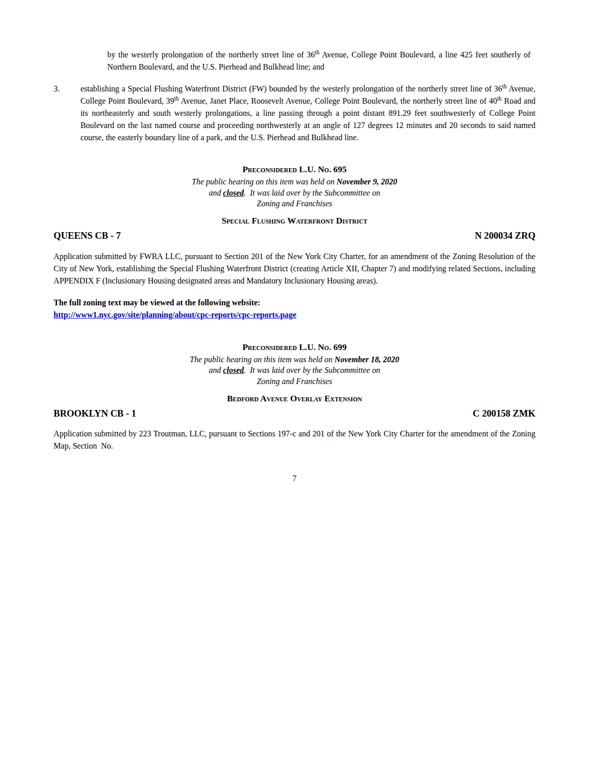by the westerly prolongation of the northerly street line of 36th Avenue, College Point Boulevard, a line 425 feet southerly of Northern Boulevard, and the U.S. Pierhead and Bulkhead line; and
3.
establishing a Special Flushing Waterfront District (FW) bounded by the westerly prolongation of the northerly street line of 36th Avenue, College Point Boulevard, 39th Avenue, Janet Place, Roosevelt Avenue, College Point Boulevard, the northerly street line of 40th Road and its northeasterly and south westerly prolongations, a line passing through a point distant 891.29 feet southwesterly of College Point Boulevard on the last named course and proceeding northwesterly at an angle of 127 degrees 12 minutes and 20 seconds to said named course, the easterly boundary line of a park, and the U.S. Pierhead and Bulkhead line.
Preconsidered L.U. No. 695
The public hearing on this item was held on November 9, 2020
and closed. It was laid over by the Subcommittee on
Zoning and Franchises
Special Flushing Waterfront District
QUEENS CB - 7 N 200034 ZRQ
Application submitted by FWRA LLC, pursuant to Section 201 of the New York City Charter, for an amendment of the Zoning Resolution of the City of New York, establishing the Special Flushing Waterfront District (creating Article XII, Chapter 7) and modifying related Sections, including APPENDIX F (Inclusionary Housing designated areas and Mandatory Inclusionary Housing areas).
The full zoning text may be viewed at the following website:
http://www1.nyc.gov/site/planning/about/cpc-reports/cpc-reports.page
Preconsidered L.U. No. 699
The public hearing on this item was held on November 18, 2020
and closed. It was laid over by the Subcommittee on
Zoning and Franchises
Bedford Avenue Overlay Extension
BROOKLYN CB - 1 C 200158 ZMK
Application submitted by 223 Troutman, LLC, pursuant to Sections 197-c and 201 of the New York City Charter for the amendment of the Zoning Map, Section No.
7